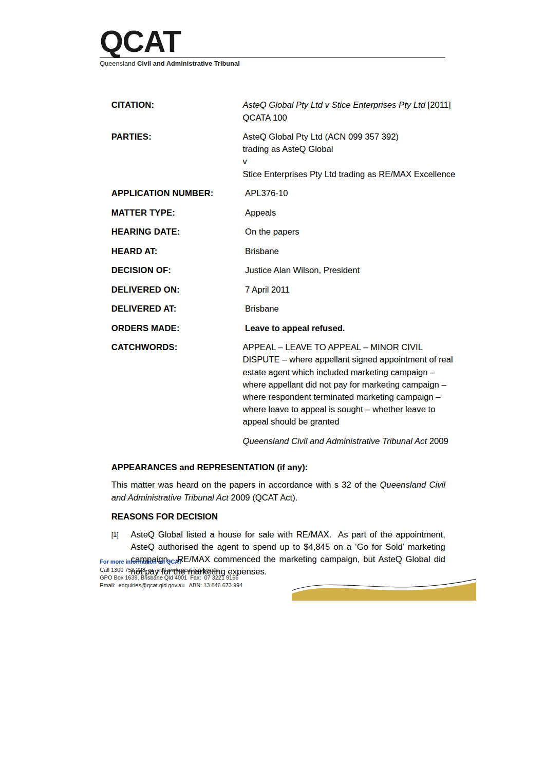QCAT
Queensland Civil and Administrative Tribunal
| CITATION: | AsteQ Global Pty Ltd v Stice Enterprises Pty Ltd [2011] QCATA 100 |
| PARTIES: | AsteQ Global Pty Ltd (ACN 099 357 392) trading as AsteQ Global v Stice Enterprises Pty Ltd trading as RE/MAX Excellence |
| APPLICATION NUMBER: | APL376-10 |
| MATTER TYPE: | Appeals |
| HEARING DATE: | On the papers |
| HEARD AT: | Brisbane |
| DECISION OF: | Justice Alan Wilson, President |
| DELIVERED ON: | 7 April 2011 |
| DELIVERED AT: | Brisbane |
| ORDERS MADE: | Leave to appeal refused. |
| CATCHWORDS: | APPEAL – LEAVE TO APPEAL – MINOR CIVIL DISPUTE – where appellant signed appointment of real estate agent which included marketing campaign – where appellant did not pay for marketing campaign – where respondent terminated marketing campaign – where leave to appeal is sought – whether leave to appeal should be granted Queensland Civil and Administrative Tribunal Act 2009 |
APPEARANCES and REPRESENTATION (if any):
This matter was heard on the papers in accordance with s 32 of the Queensland Civil and Administrative Tribunal Act 2009 (QCAT Act).
REASONS FOR DECISION
[1]
AsteQ Global listed a house for sale with RE/MAX. As part of the appointment, AsteQ authorised the agent to spend up to $4,845 on a ‘Go for Sold’ marketing campaign. RE/MAX commenced the marketing campaign, but AsteQ Global did not pay for the marketing expenses.
For more information on QCAT
Call 1300 753 228 or visit www.qcat.qld.gov.au
GPO Box 1639, Brisbane Qld 4001 Fax: 07 3221 9156
Email: enquiries@qcat.qld.gov.au ABN: 13 846 673 994